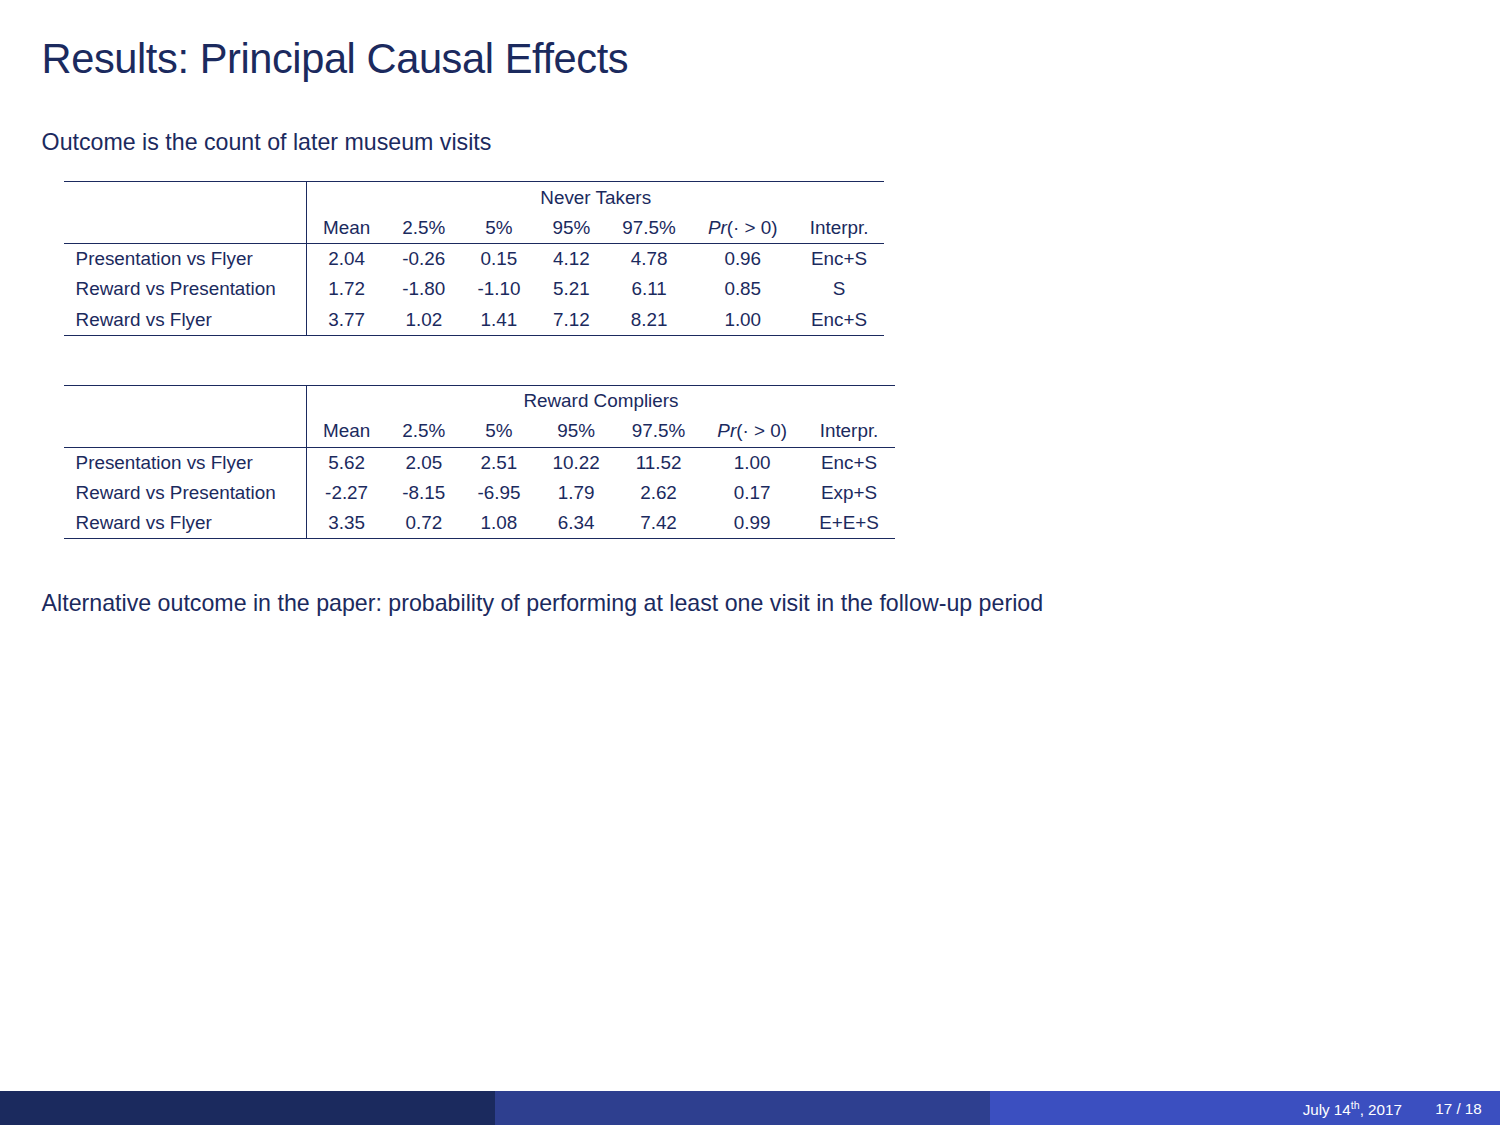Results: Principal Causal Effects
Outcome is the count of later museum visits
| | Never Takers |
| --- | --- |
| | Mean | 2.5% | 5% | 95% | 97.5% | Pr (· > 0) | Interpr. |
| Presentation vs Flyer | 2.04 | -0.26 | 0.15 | 4.12 | 4.78 | 0.96 | Enc+S |
| Reward vs Presentation | 1.72 | -1.80 | -1.10 | 5.21 | 6.11 | 0.85 | S |
| Reward vs Flyer | 3.77 | 1.02 | 1.41 | 7.12 | 8.21 | 1.00 | Enc+S |
| | Reward Compliers |
| --- | --- |
| | Mean | 2.5% | 5% | 95% | 97.5% | Pr (· > 0) | Interpr. |
| Presentation vs Flyer | 5.62 | 2.05 | 2.51 | 10.22 | 11.52 | 1.00 | Enc+S |
| Reward vs Presentation | -2.27 | -8.15 | -6.95 | 1.79 | 2.62 | 0.17 | Exp+S |
| Reward vs Flyer | 3.35 | 0.72 | 1.08 | 6.34 | 7.42 | 0.99 | E+E+S |
Alternative outcome in the paper: probability of performing at least one visit in the follow-up period
July 14th, 2017 17 / 18